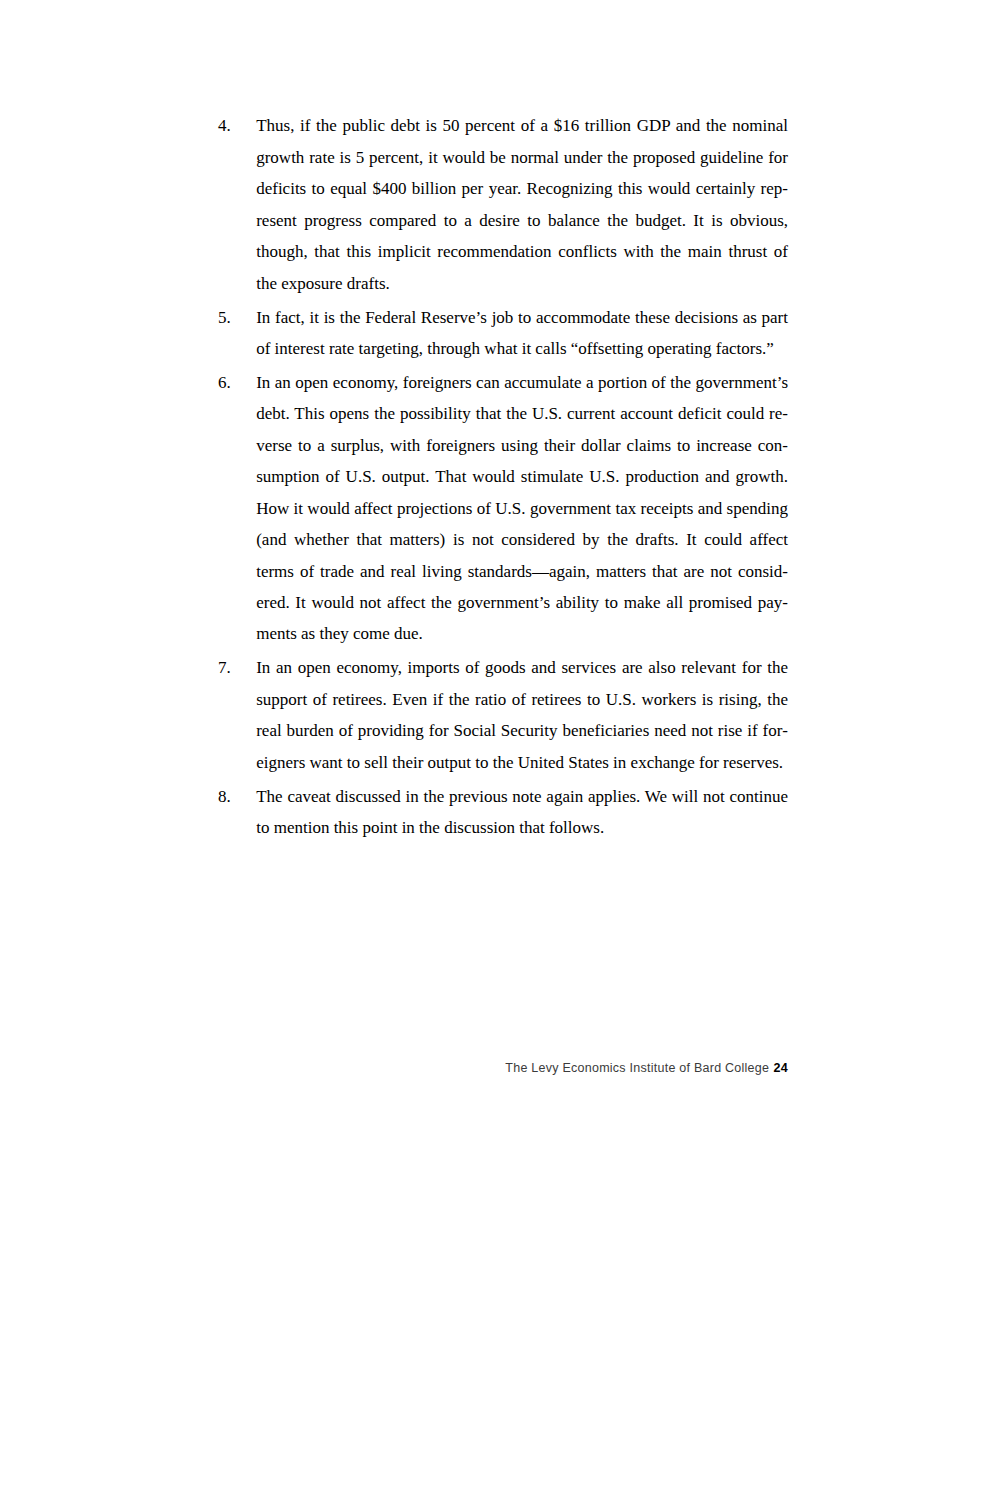4. Thus, if the public debt is 50 percent of a $16 trillion GDP and the nominal growth rate is 5 percent, it would be normal under the proposed guideline for deficits to equal $400 billion per year. Recognizing this would certainly represent progress compared to a desire to balance the budget. It is obvious, though, that this implicit recommendation conflicts with the main thrust of the exposure drafts.
5. In fact, it is the Federal Reserve’s job to accommodate these decisions as part of interest rate targeting, through what it calls “offsetting operating factors.”
6. In an open economy, foreigners can accumulate a portion of the government’s debt. This opens the possibility that the U.S. current account deficit could reverse to a surplus, with foreigners using their dollar claims to increase consumption of U.S. output. That would stimulate U.S. production and growth. How it would affect projections of U.S. government tax receipts and spending (and whether that matters) is not considered by the drafts. It could affect terms of trade and real living standards—again, matters that are not considered. It would not affect the government’s ability to make all promised payments as they come due.
7. In an open economy, imports of goods and services are also relevant for the support of retirees. Even if the ratio of retirees to U.S. workers is rising, the real burden of providing for Social Security beneficiaries need not rise if foreigners want to sell their output to the United States in exchange for reserves.
8. The caveat discussed in the previous note again applies. We will not continue to mention this point in the discussion that follows.
The Levy Economics Institute of Bard College24